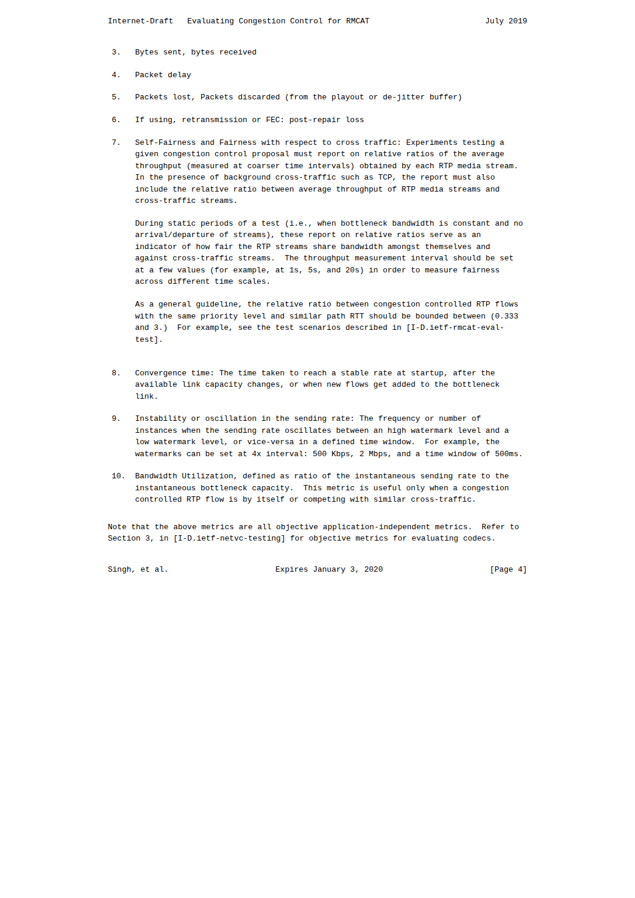Internet-Draft Evaluating Congestion Control for RMCAT July 2019
3. Bytes sent, bytes received
4. Packet delay
5. Packets lost, Packets discarded (from the playout or de-jitter buffer)
6. If using, retransmission or FEC: post-repair loss
7.
Self-Fairness and Fairness with respect to cross traffic: Experiments testing a given congestion control proposal must report on relative ratios of the average throughput (measured at coarser time intervals) obtained by each RTP media stream. In the presence of background cross-traffic such as TCP, the report must also include the relative ratio between average throughput of RTP media streams and cross-traffic streams.
During static periods of a test (i.e., when bottleneck bandwidth is constant and no arrival/departure of streams), these report on relative ratios serve as an indicator of how fair the RTP streams share bandwidth amongst themselves and against cross-traffic streams. The throughput measurement interval should be set at a few values (for example, at 1s, 5s, and 20s) in order to measure fairness across different time scales.
As a general guideline, the relative ratio between congestion controlled RTP flows with the same priority level and similar path RTT should be bounded between (0.333 and 3.) For example, see the test scenarios described in [I-D.ietf-rmcat-eval-test].
8. Convergence time: The time taken to reach a stable rate at startup, after the available link capacity changes, or when new flows get added to the bottleneck link.
9. Instability or oscillation in the sending rate: The frequency or number of instances when the sending rate oscillates between an high watermark level and a low watermark level, or vice-versa in a defined time window. For example, the watermarks can be set at 4x interval: 500 Kbps, 2 Mbps, and a time window of 500ms.
10. Bandwidth Utilization, defined as ratio of the instantaneous sending rate to the instantaneous bottleneck capacity. This metric is useful only when a congestion controlled RTP flow is by itself or competing with similar cross-traffic.
Note that the above metrics are all objective application-independent metrics. Refer to Section 3, in [I-D.ietf-netvc-testing] for objective metrics for evaluating codecs.
Singh, et al. Expires January 3, 2020[Page 4]